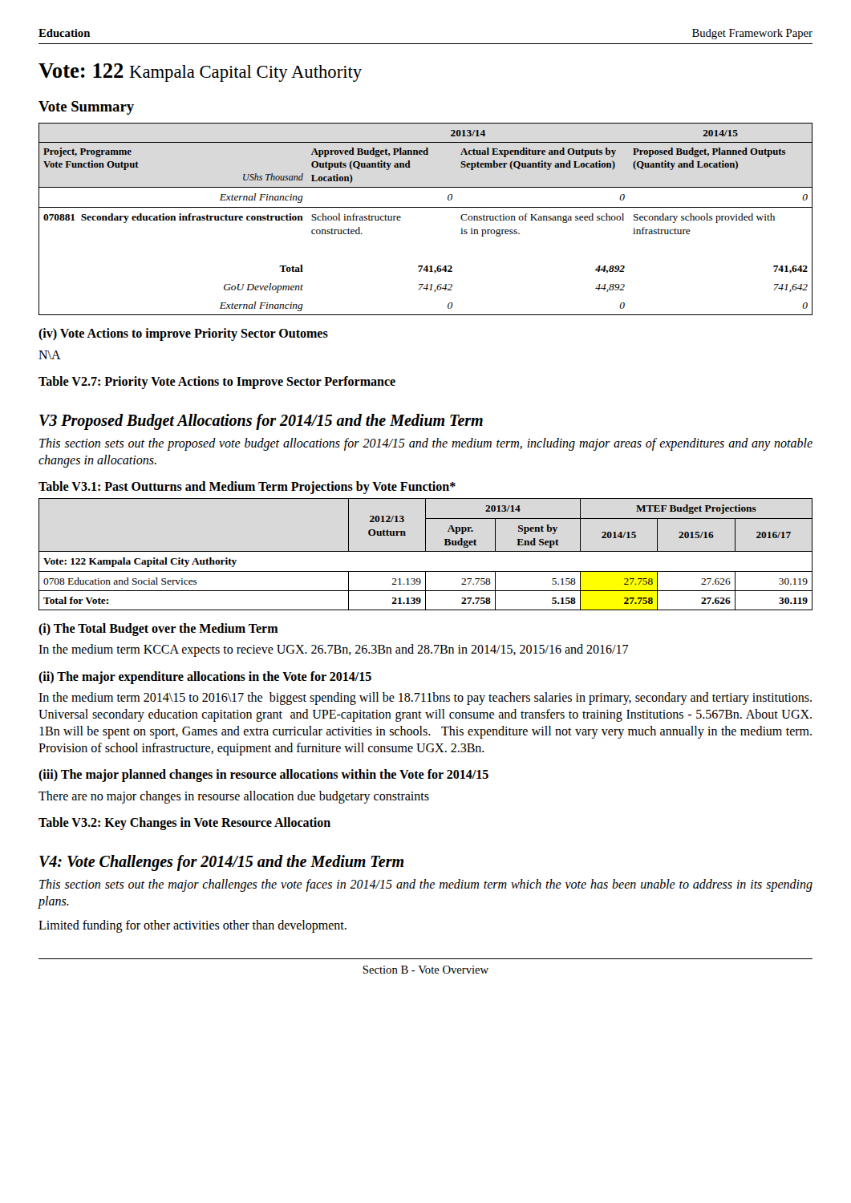Education
Budget Framework Paper
Vote: 122 Kampala Capital City Authority
Vote Summary
| | 2013/14 | 2014/15 |
| --- | --- | --- |
| Project, Programme Vote Function Output UShs Thousand | Approved Budget, Planned Outputs (Quantity and Location) | Actual Expenditure and Outputs by September (Quantity and Location) | Proposed Budget, Planned Outputs (Quantity and Location) |
| External Financing | 0 | 0 | 0 |
| 070881 Secondary education infrastructure construction | School infrastructure constructed. | Construction of Kansanga seed school is in progress. | Secondary schools provided with infrastructure |
| Total | 741,642 | 44,892 | 741,642 |
| GoU Development | 741,642 | 44,892 | 741,642 |
| External Financing | 0 | 0 | 0 |
(iv) Vote Actions to improve Priority Sector Outomes
N\A
Table V2.7: Priority Vote Actions to Improve Sector Performance
V3 Proposed Budget Allocations for 2014/15 and the Medium Term
This section sets out the proposed vote budget allocations for 2014/15 and the medium term, including major areas of expenditures and any notable changes in allocations.
Table V3.1: Past Outturns and Medium Term Projections by Vote Function*
| | 2012/13 Outturn | 2013/14 | MTEF Budget Projections |
| --- | --- | --- | --- |
| Appr. Budget | Spent by End Sept | 2014/15 | 2015/16 | 2016/17 |
| Vote: 122 Kampala Capital City Authority |
| 0708 Education and Social Services | 21.139 | 27.758 | 5.158 | 27.758 | 27.626 | 30.119 |
| Total for Vote: | 21.139 | 27.758 | 5.158 | 27.758 | 27.626 | 30.119 |
(i) The Total Budget over the Medium Term
In the medium term KCCA expects to recieve UGX. 26.7Bn, 26.3Bn and 28.7Bn in 2014/15, 2015/16 and 2016/17
(ii) The major expenditure allocations in the Vote for 2014/15
In the medium term 2014\15 to 2016\17 the biggest spending will be 18.711bns to pay teachers salaries in primary, secondary and tertiary institutions. Universal secondary education capitation grant and UPE-capitation grant will consume and transfers to training Institutions - 5.567Bn. About UGX. 1Bn will be spent on sport, Games and extra curricular activities in schools. This expenditure will not vary very much annually in the medium term. Provision of school infrastructure, equipment and furniture will consume UGX. 2.3Bn.
(iii) The major planned changes in resource allocations within the Vote for 2014/15
There are no major changes in resourse allocation due budgetary constraints
Table V3.2: Key Changes in Vote Resource Allocation
V4: Vote Challenges for 2014/15 and the Medium Term
This section sets out the major challenges the vote faces in 2014/15 and the medium term which the vote has been unable to address in its spending plans.
Limited funding for other activities other than development.
Section B - Vote Overview